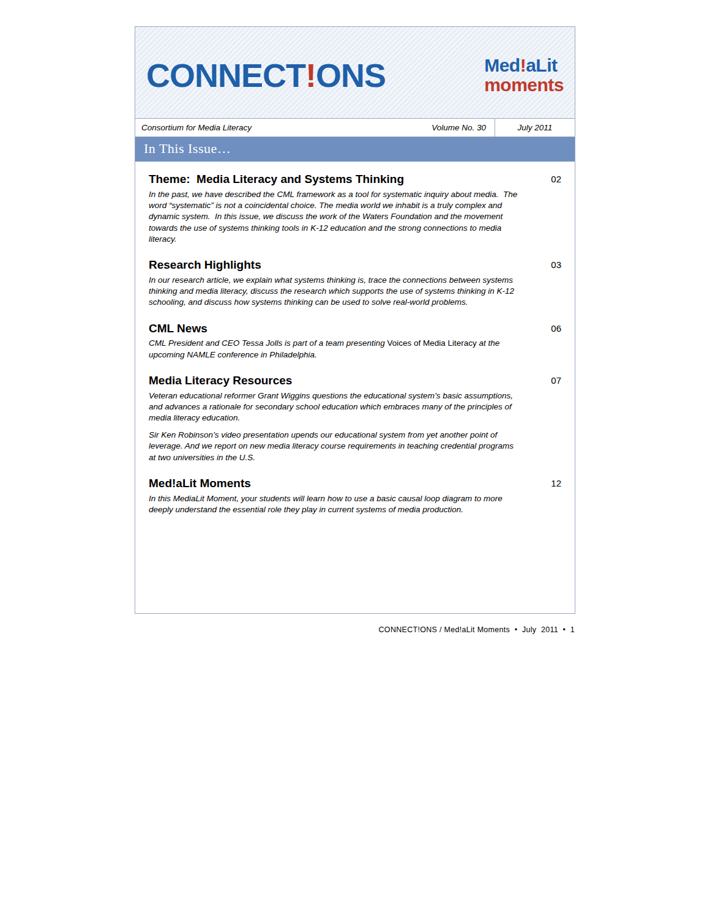CONNECT!ONS
Med!aLit
moments
Consortium for Media Literacy
Volume No. 30
July 2011
In This Issue…
Theme: Media Literacy and Systems Thinking
In the past, we have described the CML framework as a tool for systematic inquiry about media. The word “systematic” is not a coincidental choice. The media world we inhabit is a truly complex and dynamic system. In this issue, we discuss the work of the Waters Foundation and the movement towards the use of systems thinking tools in K-12 education and the strong connections to media literacy.
02
Research Highlights
In our research article, we explain what systems thinking is, trace the connections between systems thinking and media literacy, discuss the research which supports the use of systems thinking in K-12 schooling, and discuss how systems thinking can be used to solve real-world problems.
03
CML News
CML President and CEO Tessa Jolls is part of a team presenting Voices of Media Literacy at the upcoming NAMLE conference in Philadelphia.
06
Media Literacy Resources
Veteran educational reformer Grant Wiggins questions the educational system’s basic assumptions, and advances a rationale for secondary school education which embraces many of the principles of media literacy education.
Sir Ken Robinson’s video presentation upends our educational system from yet another point of leverage. And we report on new media literacy course requirements in teaching credential programs at two universities in the U.S.
07
Med!aLit Moments
In this MediaLit Moment, your students will learn how to use a basic causal loop diagram to more deeply understand the essential role they play in current systems of media production.
12
CONNECT!ONS / Med!aLit Moments • July 2011 • 1